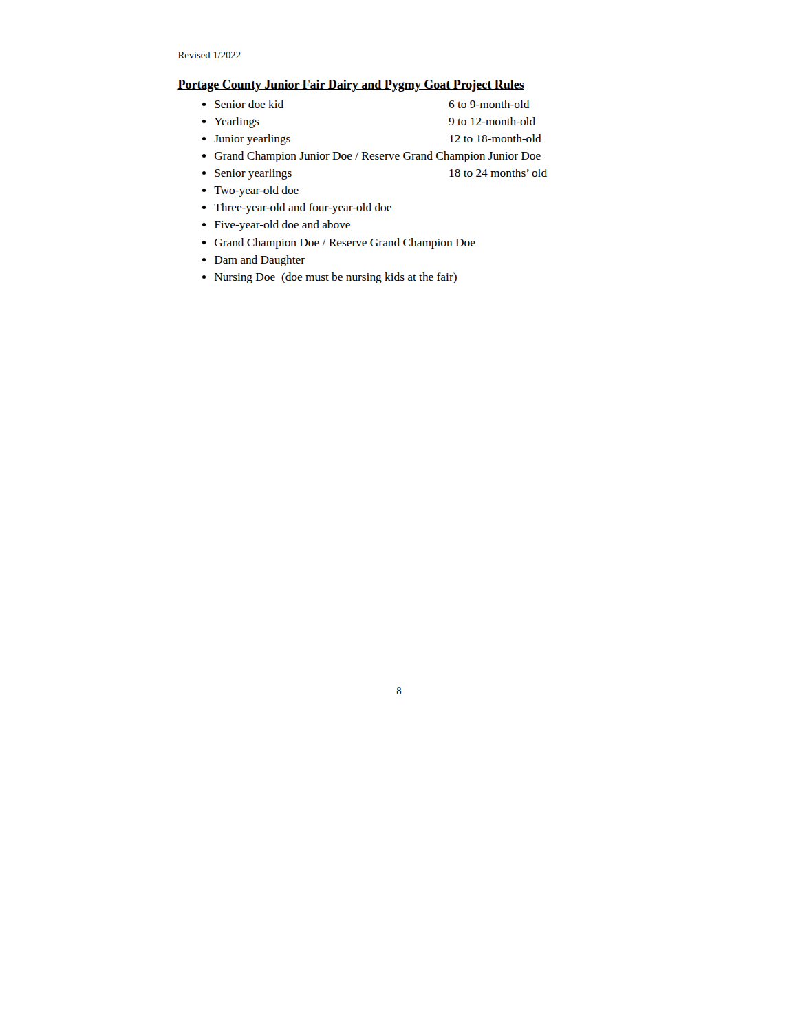Revised 1/2022
Portage County Junior Fair Dairy and Pygmy Goat Project Rules
Senior doe kid 6 to 9-month-old
Yearlings 9 to 12-month-old
Junior yearlings 12 to 18-month-old
Grand Champion Junior Doe / Reserve Grand Champion Junior Doe
Senior yearlings 18 to 24 months’ old
Two-year-old doe
Three-year-old and four-year-old doe
Five-year-old doe and above
Grand Champion Doe / Reserve Grand Champion Doe
Dam and Daughter
Nursing Doe (doe must be nursing kids at the fair)
8